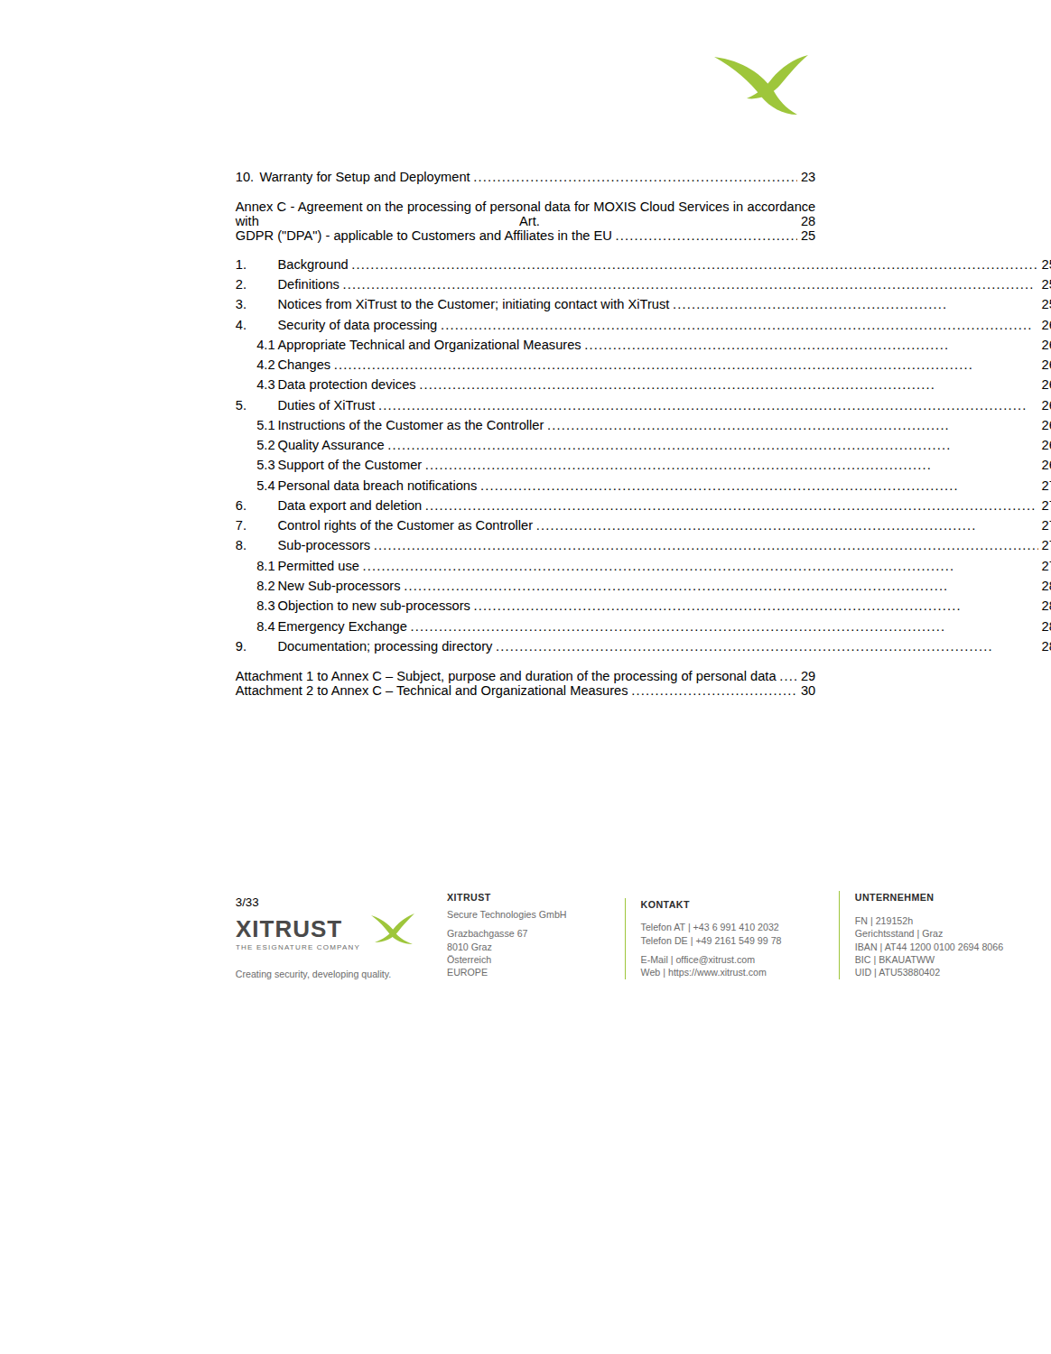| 10. | Warranty for Setup and Deployment .................................................................................................. 23 |
Annex C - Agreement on the processing of personal data for MOXIS Cloud Services in accordance with Art. 28
GDPR ("DPA") - applicable to Customers and Affiliates in the EU ........................................................................... 25
| 1. | Background ................................................................................................................................................. 25 |
| 2. | Definitions .................................................................................................................................................. 25 |
| 3. | Notices from XiTrust to the Customer; initiating contact with XiTrust .......................................................... 25 |
| 4. | Security of data processing ............................................................................................................................. 26 |
| 4.1 | Appropriate Technical and Organizational Measures ............................................................................. 26 |
| 4.2 | Changes ....................................................................................................................................... 26 |
| 4.3 | Data protection devices ............................................................................................................. 26 |
| 5. | Duties of XiTrust ......................................................................................................................................... 26 |
| 5.1 | Instructions of the Customer as the Controller ..................................................................................... 26 |
| 5.2 | Quality Assurance ....................................................................................................................... 26 |
| 5.3 | Support of the Customer ........................................................................................................... 26 |
| 5.4 | Personal data breach notifications ..................................................................................................... 27 |
| 6. | Data export and deletion ................................................................................................................................. 27 |
| 7. | Control rights of the Customer as Controller ............................................................................................. 27 |
| 8. | Sub-processors ............................................................................................................................................. 27 |
| 8.1 | Permitted use ............................................................................................................................. 27 |
| 8.2 | New Sub-processors ................................................................................................................... 28 |
| 8.3 | Objection to new sub-processors ....................................................................................................... 28 |
| 8.4 | Emergency Exchange ................................................................................................................. 28 |
| 9. | Documentation; processing directory ......................................................................................................... 28 |
Attachment 1 to Annex C – Subject, purpose and duration of the processing of personal data ............................ 29
Attachment 2 to Annex C – Technical and Organizational Measures ..................................................................... 30
3/33
XITRUST THE ESIGNATURE COMPANY
Creating security, developing quality.
XITRUST
Secure Technologies GmbH
Grazbachgasse 67
8010 Graz
Österreich
EUROPE
KONTAKT
Telefon AT | +43 6 991 410 2032
Telefon DE | +49 2161 549 99 78
E-Mail | office@xitrust.com
Web | https://www.xitrust.com
UNTERNEHMEN
FN | 219152h
Gerichtsstand | Graz
IBAN | AT44 1200 0100 2694 8066
BIC | BKAUATWW
UID | ATU53880402